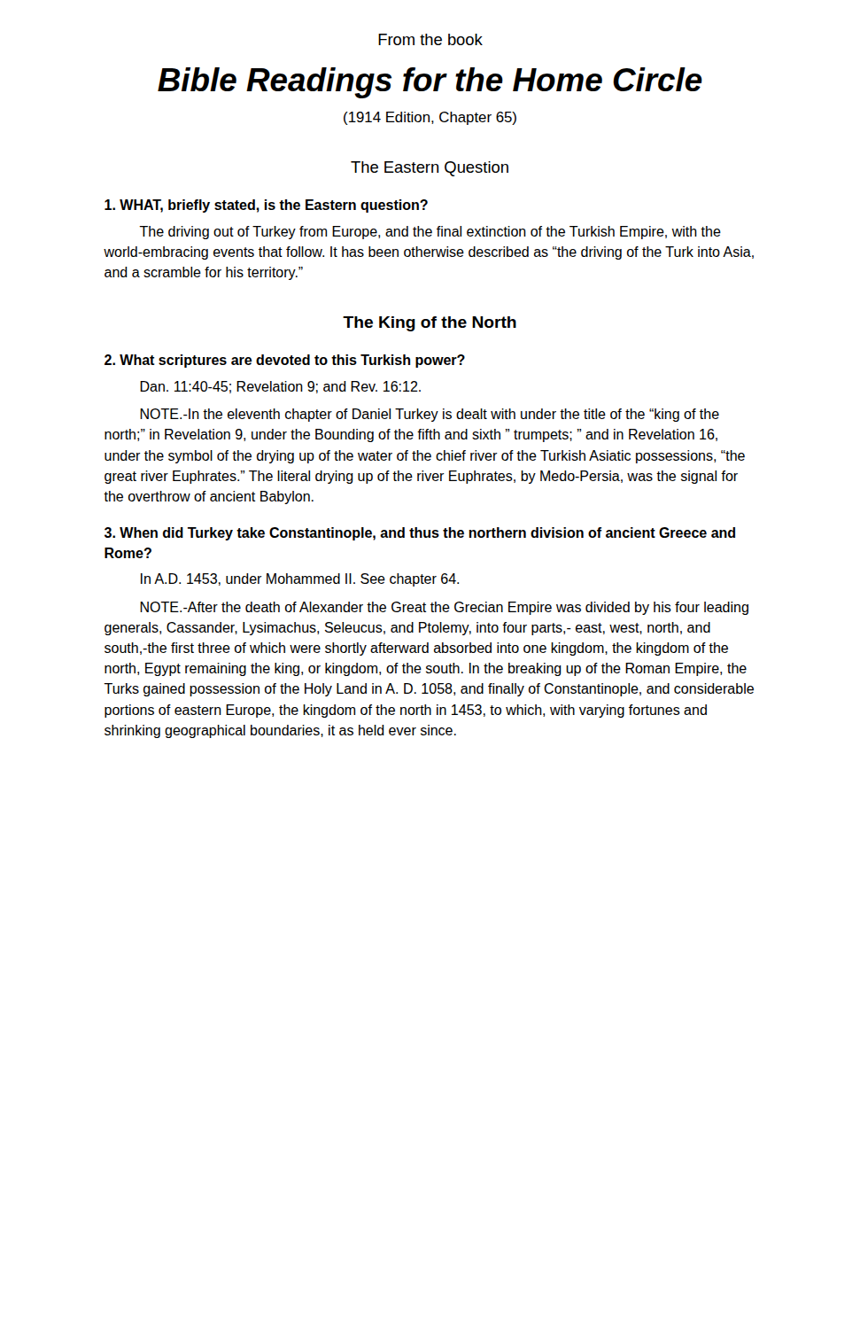From the book
Bible Readings for the Home Circle
(1914 Edition, Chapter 65)
The Eastern Question
1. WHAT, briefly stated, is the Eastern question?
The driving out of Turkey from Europe, and the final extinction of the Turkish Empire, with the world-embracing events that follow. It has been otherwise described as “the driving of the Turk into Asia, and a scramble for his territory.”
The King of the North
2. What scriptures are devoted to this Turkish power?
Dan. 11:40-45; Revelation 9; and Rev. 16:12.
NOTE.-In the eleventh chapter of Daniel Turkey is dealt with under the title of the “king of the north;” in Revelation 9, under the Bounding of the fifth and sixth ” trumpets; ” and in Revelation 16, under the symbol of the drying up of the water of the chief river of the Turkish Asiatic possessions, “the great river Euphrates.” The literal drying up of the river Euphrates, by Medo-Persia, was the signal for the overthrow of ancient Babylon.
3. When did Turkey take Constantinople, and thus the northern division of ancient Greece and Rome?
In A.D. 1453, under Mohammed II. See chapter 64.
NOTE.-After the death of Alexander the Great the Grecian Empire was divided by his four leading generals, Cassander, Lysimachus, Seleucus, and Ptolemy, into four parts,- east, west, north, and south,-the first three of which were shortly afterward absorbed into one kingdom, the kingdom of the north, Egypt remaining the king, or kingdom, of the south. In the breaking up of the Roman Empire, the Turks gained possession of the Holy Land in A. D. 1058, and finally of Constantinople, and considerable portions of eastern Europe, the kingdom of the north in 1453, to which, with varying fortunes and shrinking geographical boundaries, it as held ever since.